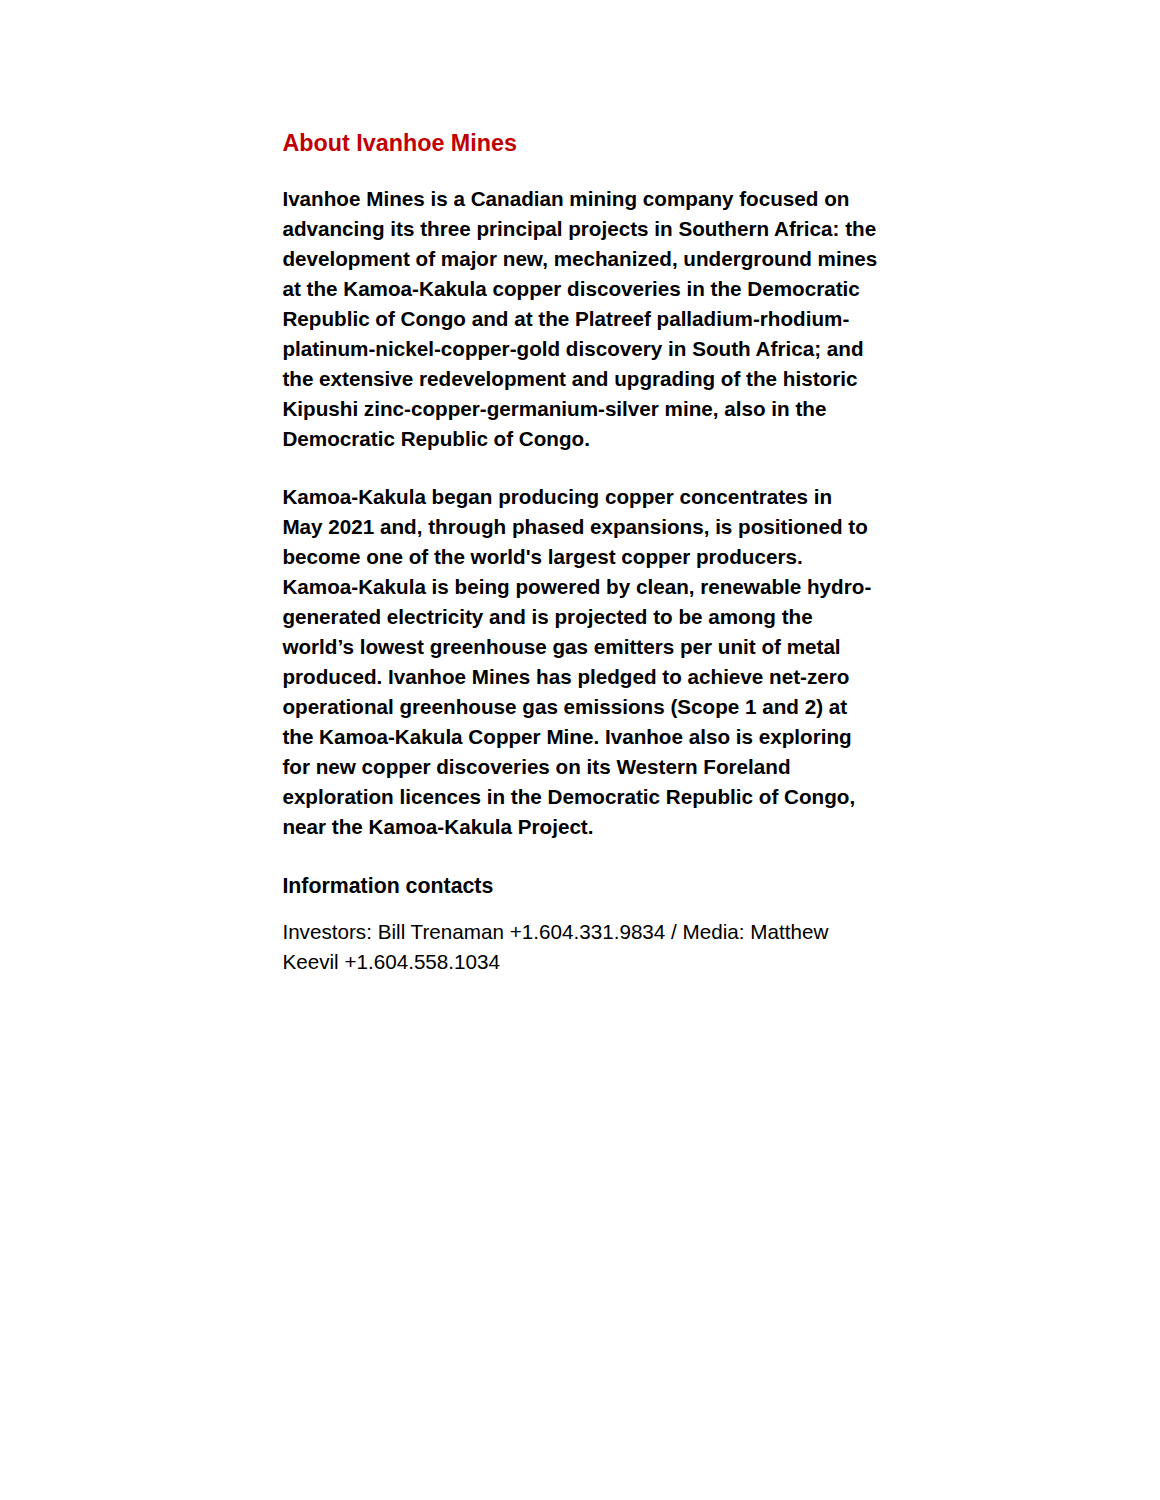About Ivanhoe Mines
Ivanhoe Mines is a Canadian mining company focused on advancing its three principal projects in Southern Africa: the development of major new, mechanized, underground mines at the Kamoa-Kakula copper discoveries in the Democratic Republic of Congo and at the Platreef palladium-rhodium-platinum-nickel-copper-gold discovery in South Africa; and the extensive redevelopment and upgrading of the historic Kipushi zinc-copper-germanium-silver mine, also in the Democratic Republic of Congo.
Kamoa-Kakula began producing copper concentrates in May 2021 and, through phased expansions, is positioned to become one of the world's largest copper producers. Kamoa-Kakula is being powered by clean, renewable hydro-generated electricity and is projected to be among the world’s lowest greenhouse gas emitters per unit of metal produced. Ivanhoe Mines has pledged to achieve net-zero operational greenhouse gas emissions (Scope 1 and 2) at the Kamoa-Kakula Copper Mine. Ivanhoe also is exploring for new copper discoveries on its Western Foreland exploration licences in the Democratic Republic of Congo, near the Kamoa-Kakula Project.
Information contacts
Investors: Bill Trenaman +1.604.331.9834 / Media: Matthew Keevil +1.604.558.1034